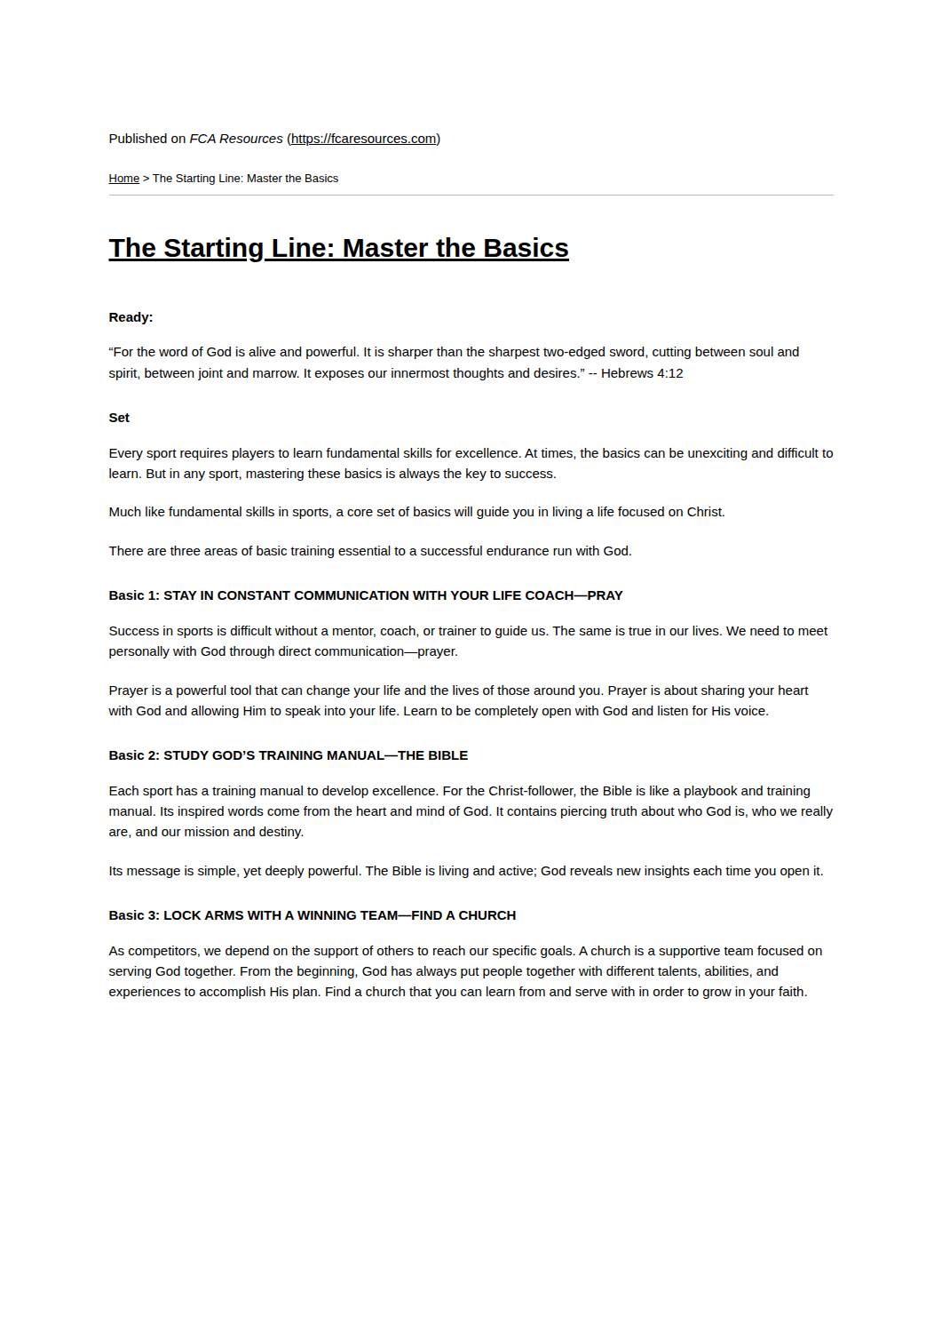Published on FCA Resources (https://fcaresources.com)
Home > The Starting Line: Master the Basics
The Starting Line: Master the Basics
Ready:
“For the word of God is alive and powerful. It is sharper than the sharpest two-edged sword, cutting between soul and spirit, between joint and marrow. It exposes our innermost thoughts and desires.” -- Hebrews 4:12
Set
Every sport requires players to learn fundamental skills for excellence. At times, the basics can be unexciting and difficult to learn. But in any sport, mastering these basics is always the key to success.
Much like fundamental skills in sports, a core set of basics will guide you in living a life focused on Christ.
There are three areas of basic training essential to a successful endurance run with God.
Basic 1: STAY IN CONSTANT COMMUNICATION WITH YOUR LIFE COACH—PRAY
Success in sports is difficult without a mentor, coach, or trainer to guide us. The same is true in our lives. We need to meet personally with God through direct communication—prayer.
Prayer is a powerful tool that can change your life and the lives of those around you. Prayer is about sharing your heart with God and allowing Him to speak into your life. Learn to be completely open with God and listen for His voice.
Basic 2: STUDY GOD’S TRAINING MANUAL—THE BIBLE
Each sport has a training manual to develop excellence. For the Christ-follower, the Bible is like a playbook and training manual. Its inspired words come from the heart and mind of God. It contains piercing truth about who God is, who we really are, and our mission and destiny.
Its message is simple, yet deeply powerful. The Bible is living and active; God reveals new insights each time you open it.
Basic 3: LOCK ARMS WITH A WINNING TEAM—FIND A CHURCH
As competitors, we depend on the support of others to reach our specific goals. A church is a supportive team focused on serving God together. From the beginning, God has always put people together with different talents, abilities, and experiences to accomplish His plan. Find a church that you can learn from and serve with in order to grow in your faith.